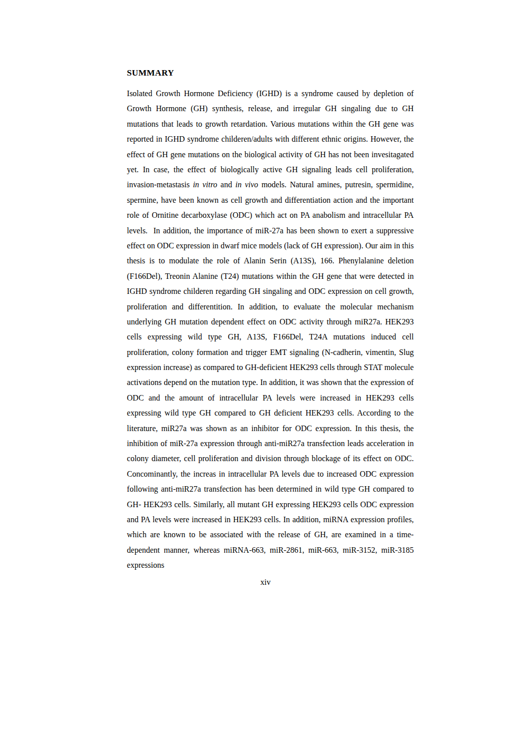SUMMARY
Isolated Growth Hormone Deficiency (IGHD) is a syndrome caused by depletion of Growth Hormone (GH) synthesis, release, and irregular GH singaling due to GH mutations that leads to growth retardation. Various mutations within the GH gene was reported in IGHD syndrome childeren/adults with different ethnic origins. However, the effect of GH gene mutations on the biological activity of GH has not been invesitagated yet. In case, the effect of biologically active GH signaling leads cell proliferation, invasion-metastasis in vitro and in vivo models. Natural amines, putresin, spermidine, spermine, have been known as cell growth and differentiation action and the important role of Ornitine decarboxylase (ODC) which act on PA anabolism and intracellular PA levels. In addition, the importance of miR-27a has been shown to exert a suppressive effect on ODC expression in dwarf mice models (lack of GH expression). Our aim in this thesis is to modulate the role of Alanin Serin (A13S), 166. Phenylalanine deletion (F166Del), Treonin Alanine (T24) mutations within the GH gene that were detected in IGHD syndrome childeren regarding GH singaling and ODC expression on cell growth, proliferation and differentition. In addition, to evaluate the molecular mechanism underlying GH mutation dependent effect on ODC activity through miR27a. HEK293 cells expressing wild type GH, A13S, F166Del, T24A mutations induced cell proliferation, colony formation and trigger EMT signaling (N-cadherin, vimentin, Slug expression increase) as compared to GH-deficient HEK293 cells through STAT molecule activations depend on the mutation type. In addition, it was shown that the expression of ODC and the amount of intracellular PA levels were increased in HEK293 cells expressing wild type GH compared to GH deficient HEK293 cells. According to the literature, miR27a was shown as an inhibitor for ODC expression. In this thesis, the inhibition of miR-27a expression through anti-miR27a transfection leads acceleration in colony diameter, cell proliferation and division through blockage of its effect on ODC. Concominantly, the increas in intracellular PA levels due to increased ODC expression following anti-miR27a transfection has been determined in wild type GH compared to GH- HEK293 cells. Similarly, all mutant GH expressing HEK293 cells ODC expression and PA levels were increased in HEK293 cells. In addition, miRNA expression profiles, which are known to be associated with the release of GH, are examined in a time-dependent manner, whereas miRNA-663, miR-2861, miR-663, miR-3152, miR-3185 expressions
xiv